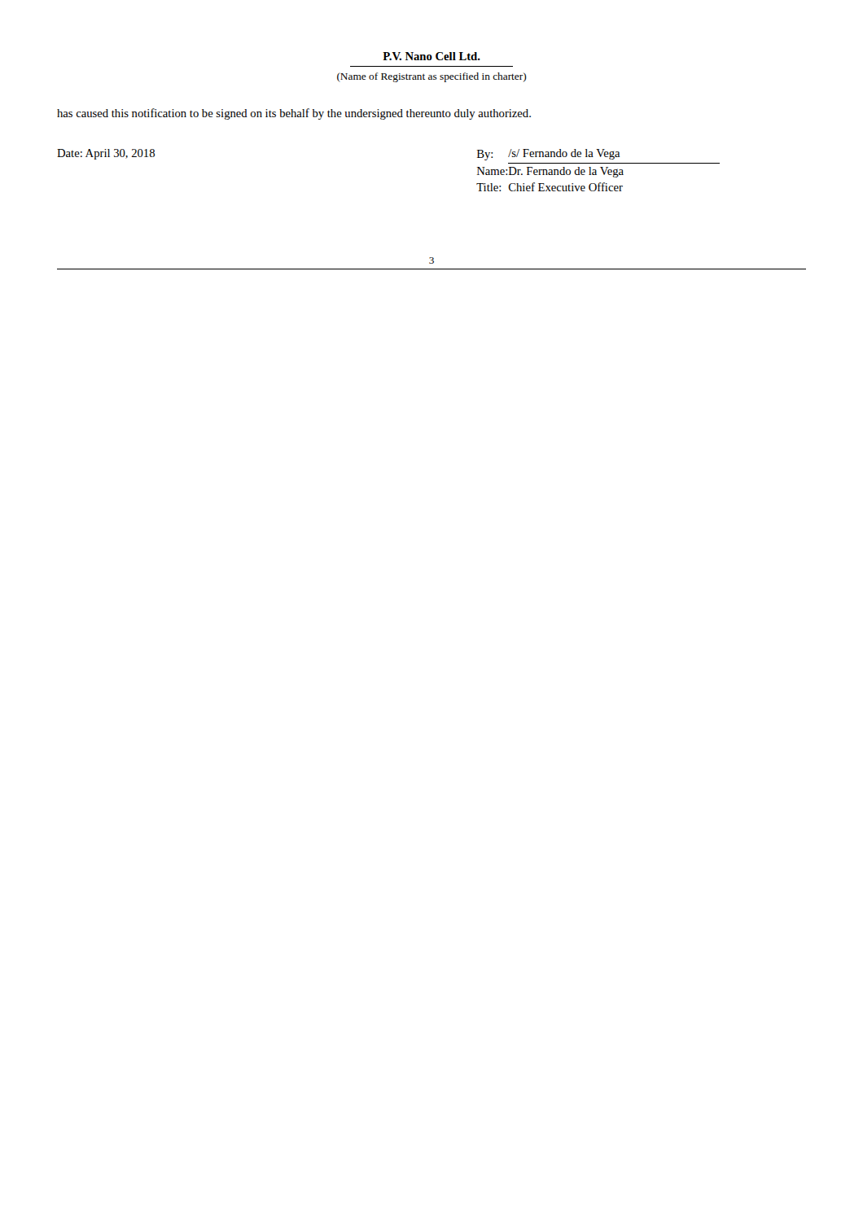P.V. Nano Cell Ltd.
(Name of Registrant as specified in charter)
has caused this notification to be signed on its behalf by the undersigned thereunto duly authorized.
| Date: April 30, 2018 | | / By: / /s/ Fernando de la Vega / / Name: / Dr. Fernando de la Vega / / Title: / Chief Executive Officer / |
3